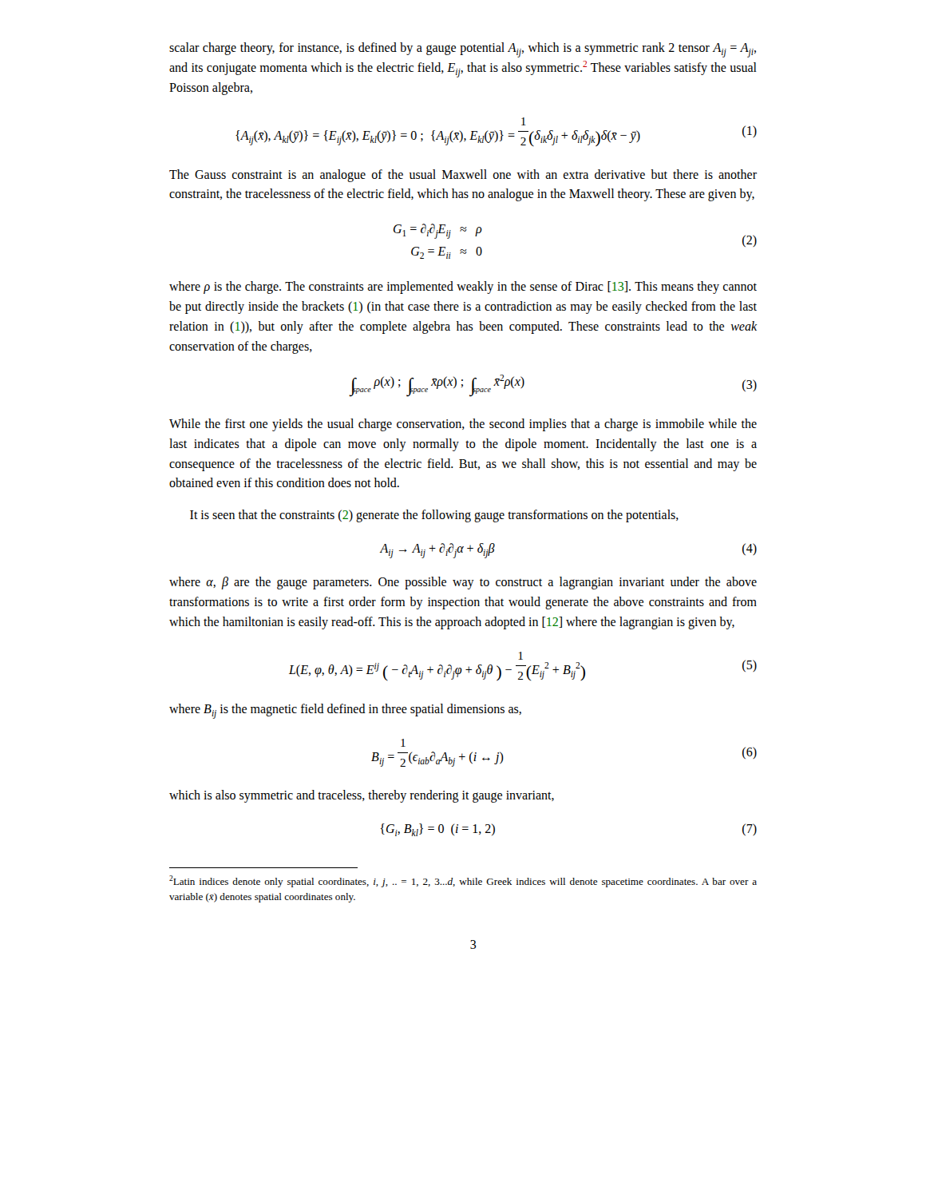scalar charge theory, for instance, is defined by a gauge potential Aij, which is a symmetric rank 2 tensor Aij = Aji, and its conjugate momenta which is the electric field, Eij, that is also symmetric.2 These variables satisfy the usual Poisson algebra,
{Aij(x̄), Akl(ȳ)} = {Eij(x̄), Ekl(ȳ)} = 0 ; {Aij(x̄), Ekl(ȳ)} = 12(δikδjl + δilδjk) δ(x̄ − ȳ)
(1)
The Gauss constraint is an analogue of the usual Maxwell one with an extra derivative but there is another constraint, the tracelessness of the electric field, which has no analogue in the Maxwell theory. These are given by,
| G 1 = ∂ i ∂ j E ij | ≈ | ρ |
| G 2 = E ii | ≈ | 0 |
(2)
where ρ is the charge. The constraints are implemented weakly in the sense of Dirac [13]. This means they cannot be put directly inside the brackets (1) (in that case there is a contradiction as may be easily checked from the last relation in (1)), but only after the complete algebra has been computed. These constraints lead to the weak conservation of the charges,
∫space ρ(x) ; ∫space x̄ρ(x) ; ∫space x̄2ρ(x)
(3)
While the first one yields the usual charge conservation, the second implies that a charge is immobile while the last indicates that a dipole can move only normally to the dipole moment. Incidentally the last one is a consequence of the tracelessness of the electric field. But, as we shall show, this is not essential and may be obtained even if this condition does not hold.
It is seen that the constraints (2) generate the following gauge transformations on the potentials,
Aij → Aij + ∂i∂jα + δijβ
(4)
where α, β are the gauge parameters. One possible way to construct a lagrangian invariant under the above transformations is to write a first order form by inspection that would generate the above constraints and from which the hamiltonian is easily read-off. This is the approach adopted in [12] where the lagrangian is given by,
L(E, φ, θ, A) = Eij ( − ∂tAij + ∂i∂jφ + δijθ ) − 12(Eij2 + Bij2)
(5)
where Bij is the magnetic field defined in three spatial dimensions as,
Bij = 12(ϵiab∂aAbj + (i ↔ j)
(6)
which is also symmetric and traceless, thereby rendering it gauge invariant,
{Gi, Bkl} = 0 (i = 1, 2)
(7)
2Latin indices denote only spatial coordinates, i, j, .. = 1, 2, 3...d, while Greek indices will denote spacetime coordinates. A bar over a variable (x̄) denotes spatial coordinates only.
3